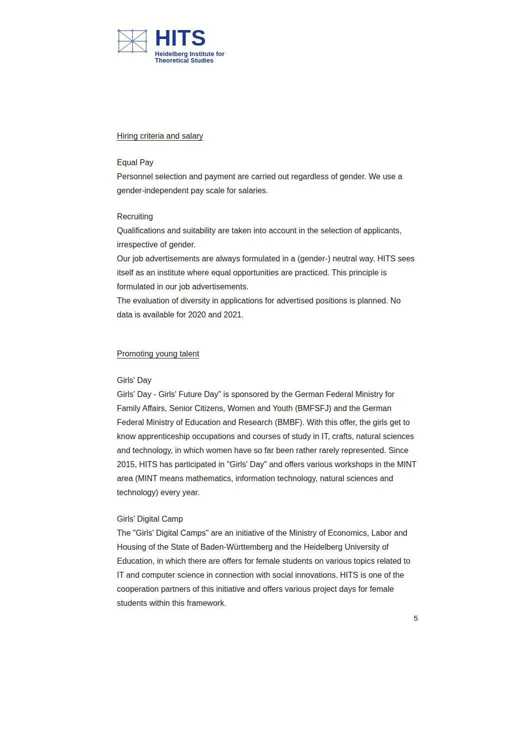HITS Heidelberg Institute for
Theoretical Studies
Hiring criteria and salary
Equal Pay
Personnel selection and payment are carried out regardless of gender. We use a gender-independent pay scale for salaries.
Recruiting
Qualifications and suitability are taken into account in the selection of applicants, irrespective of gender.
Our job advertisements are always formulated in a (gender-) neutral way. HITS sees itself as an institute where equal opportunities are practiced. This principle is formulated in our job advertisements.
The evaluation of diversity in applications for advertised positions is planned. No data is available for 2020 and 2021.
Promoting young talent
Girls' Day
Girls' Day - Girls' Future Day" is sponsored by the German Federal Ministry for Family Affairs, Senior Citizens, Women and Youth (BMFSFJ) and the German Federal Ministry of Education and Research (BMBF). With this offer, the girls get to know apprenticeship occupations and courses of study in IT, crafts, natural sciences and technology, in which women have so far been rather rarely represented. Since 2015, HITS has participated in "Girls' Day" and offers various workshops in the MINT area (MINT means mathematics, information technology, natural sciences and technology) every year.
Girls' Digital Camp
The "Girls' Digital Camps" are an initiative of the Ministry of Economics, Labor and Housing of the State of Baden-Württemberg and the Heidelberg University of Education, in which there are offers for female students on various topics related to IT and computer science in connection with social innovations. HITS is one of the cooperation partners of this initiative and offers various project days for female students within this framework.
5